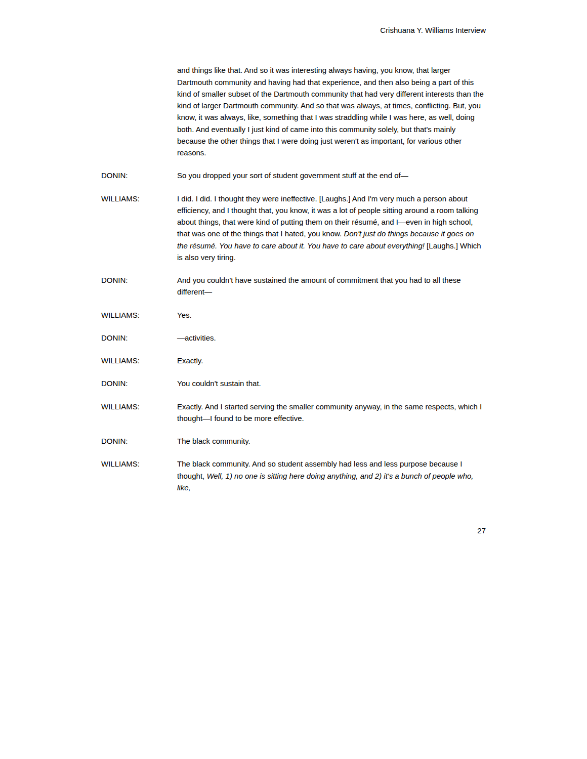Crishuana Y. Williams Interview
| | and things like that. And so it was interesting always having, you know, that larger Dartmouth community and having had that experience, and then also being a part of this kind of smaller subset of the Dartmouth community that had very different interests than the kind of larger Dartmouth community. And so that was always, at times, conflicting. But, you know, it was always, like, something that I was straddling while I was here, as well, doing both. And eventually I just kind of came into this community solely, but that's mainly because the other things that I were doing just weren't as important, for various other reasons. |
| DONIN: | So you dropped your sort of student government stuff at the end of— |
| WILLIAMS: | I did. I did. I thought they were ineffective. [Laughs.] And I'm very much a person about efficiency, and I thought that, you know, it was a lot of people sitting around a room talking about things, that were kind of putting them on their résumé, and I—even in high school, that was one of the things that I hated, you know. Don't just do things because it goes on the résumé. You have to care about it. You have to care about everything! [Laughs.] Which is also very tiring. |
| DONIN: | And you couldn't have sustained the amount of commitment that you had to all these different— |
| WILLIAMS: | Yes. |
| DONIN: | —activities. |
| WILLIAMS: | Exactly. |
| DONIN: | You couldn't sustain that. |
| WILLIAMS: | Exactly. And I started serving the smaller community anyway, in the same respects, which I thought—I found to be more effective. |
| DONIN: | The black community. |
| WILLIAMS: | The black community. And so student assembly had less and less purpose because I thought, Well, 1) no one is sitting here doing anything, and 2) it's a bunch of people who, like, |
27